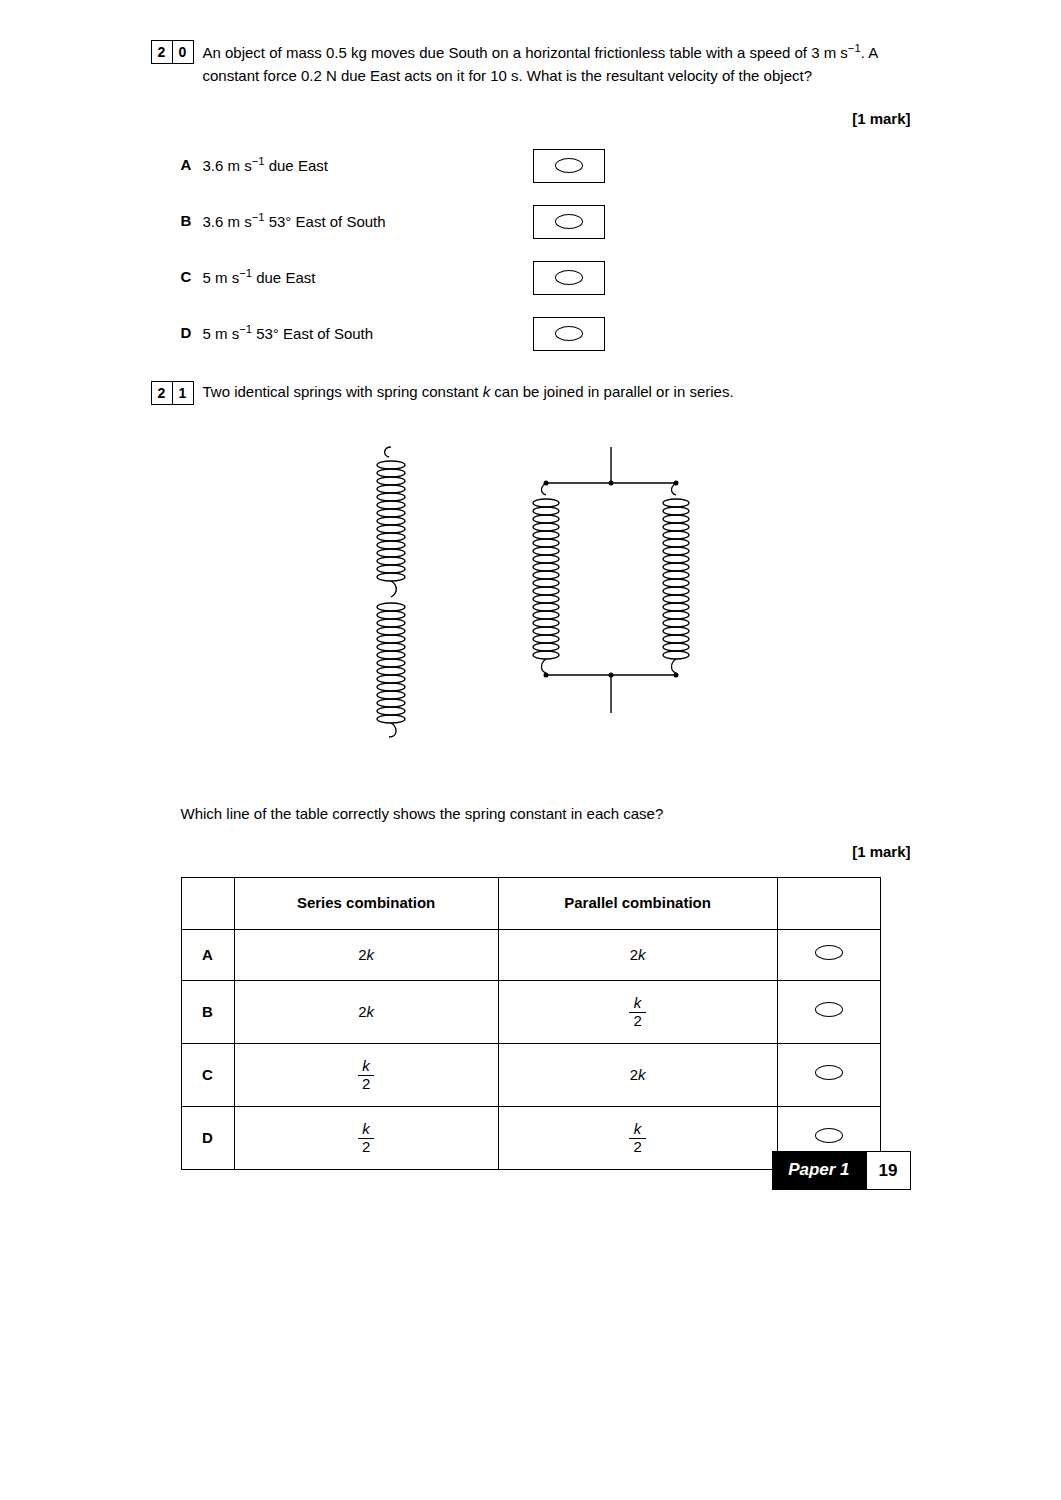20
An object of mass 0.5 kg moves due South on a horizontal frictionless table with a speed of 3 m s−1. A constant force 0.2 N due East acts on it for 10 s. What is the resultant velocity of the object?
[1 mark]
A
3.6 m s−1 due East
B
3.6 m s−1 53° East of South
C
5 m s−1 due East
D
5 m s−1 53° East of South
21
Two identical springs with spring constant k can be joined in parallel or in series.
Which line of the table correctly shows the spring constant in each case?
[1 mark]
| | Series combination | Parallel combination | |
| --- | --- | --- | --- |
| A | 2 k | 2 k | |
| B | 2 k | k 2 | |
| C | k 2 | 2 k | |
| D | k 2 | k 2 | |
Paper 1
19